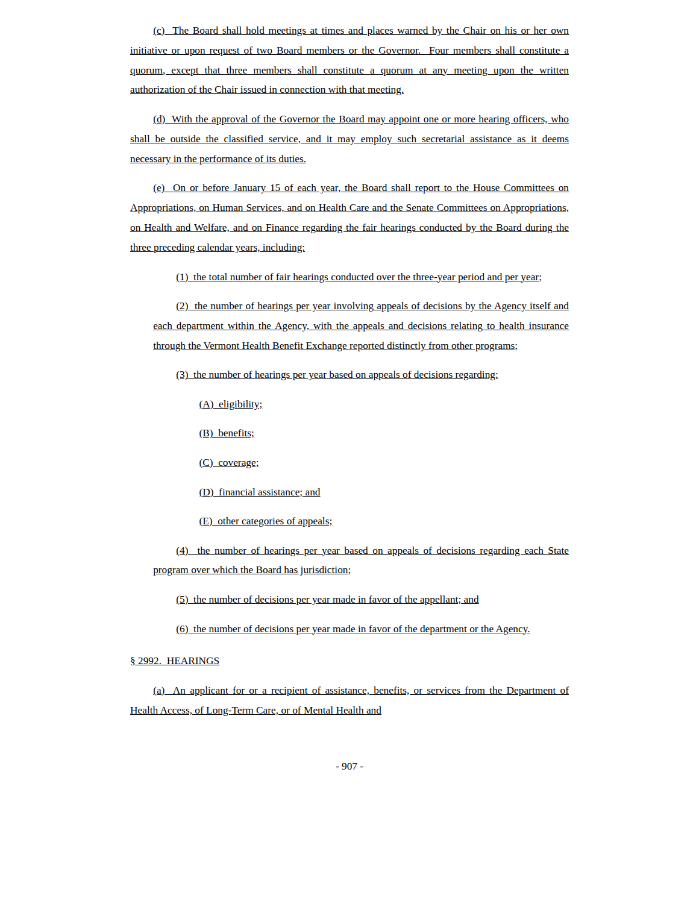(c) The Board shall hold meetings at times and places warned by the Chair on his or her own initiative or upon request of two Board members or the Governor. Four members shall constitute a quorum, except that three members shall constitute a quorum at any meeting upon the written authorization of the Chair issued in connection with that meeting.
(d) With the approval of the Governor the Board may appoint one or more hearing officers, who shall be outside the classified service, and it may employ such secretarial assistance as it deems necessary in the performance of its duties.
(e) On or before January 15 of each year, the Board shall report to the House Committees on Appropriations, on Human Services, and on Health Care and the Senate Committees on Appropriations, on Health and Welfare, and on Finance regarding the fair hearings conducted by the Board during the three preceding calendar years, including:
(1) the total number of fair hearings conducted over the three-year period and per year;
(2) the number of hearings per year involving appeals of decisions by the Agency itself and each department within the Agency, with the appeals and decisions relating to health insurance through the Vermont Health Benefit Exchange reported distinctly from other programs;
(3) the number of hearings per year based on appeals of decisions regarding:
(A) eligibility;
(B) benefits;
(C) coverage;
(D) financial assistance; and
(E) other categories of appeals;
(4) the number of hearings per year based on appeals of decisions regarding each State program over which the Board has jurisdiction;
(5) the number of decisions per year made in favor of the appellant; and
(6) the number of decisions per year made in favor of the department or the Agency.
§ 2992. HEARINGS
(a) An applicant for or a recipient of assistance, benefits, or services from the Department of Health Access, of Long-Term Care, or of Mental Health and
- 907 -